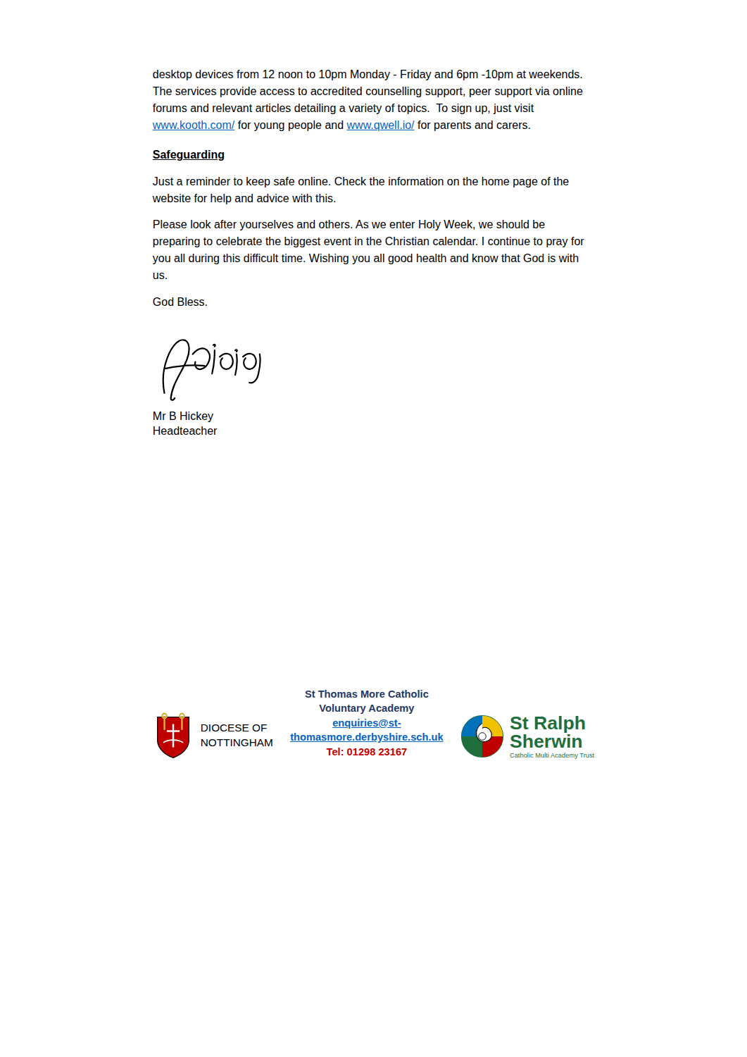desktop devices from 12 noon to 10pm Monday - Friday and 6pm -10pm at weekends. The services provide access to accredited counselling support, peer support via online forums and relevant articles detailing a variety of topics. To sign up, just visit www.kooth.com/ for young people and www.qwell.io/ for parents and carers.
Safeguarding
Just a reminder to keep safe online. Check the information on the home page of the website for help and advice with this.
Please look after yourselves and others. As we enter Holy Week, we should be preparing to celebrate the biggest event in the Christian calendar. I continue to pray for you all during this difficult time. Wishing you all good health and know that God is with us.
God Bless.
Mr B Hickey
Headteacher
DIOCESE OF
NOTTINGHAM
St Thomas More Catholic Voluntary Academy
enquiries@st-thomasmore.derbyshire.sch.uk
Tel: 01298 23167
St Ralph Sherwin Catholic Multi Academy Trust